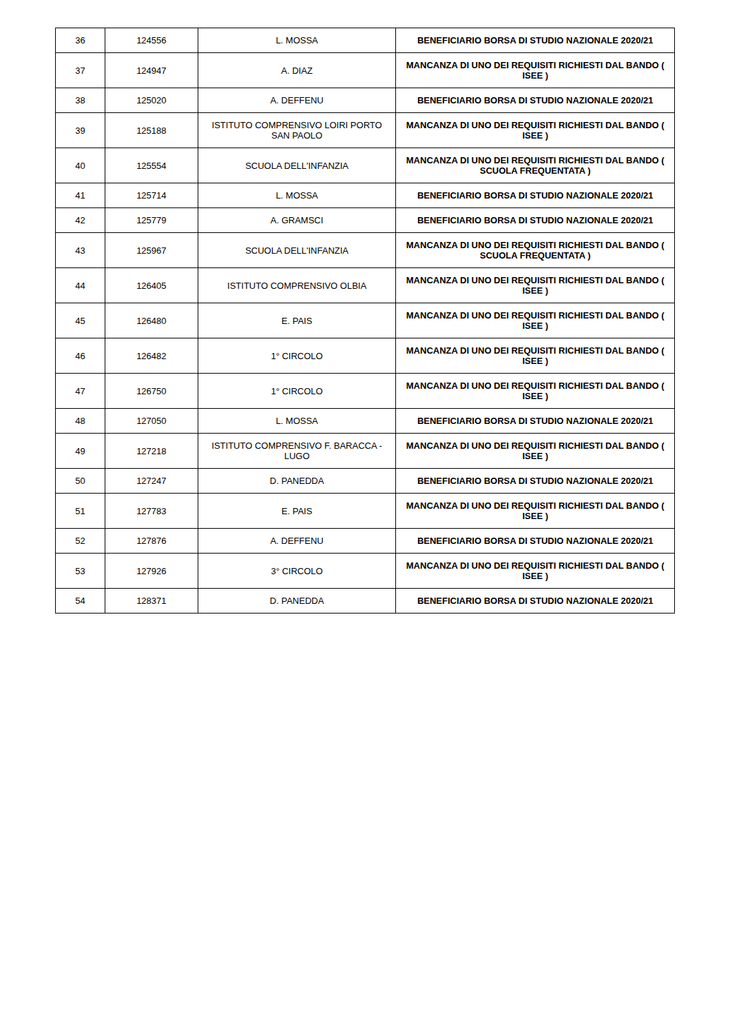| 36 | 124556 | L. MOSSA | BENEFICIARIO BORSA DI STUDIO NAZIONALE 2020/21 |
| 37 | 124947 | A. DIAZ | MANCANZA DI UNO DEI REQUISITI RICHIESTI DAL BANDO ( ISEE ) |
| 38 | 125020 | A. DEFFENU | BENEFICIARIO BORSA DI STUDIO NAZIONALE 2020/21 |
| 39 | 125188 | ISTITUTO COMPRENSIVO LOIRI PORTO SAN PAOLO | MANCANZA DI UNO DEI REQUISITI RICHIESTI DAL BANDO ( ISEE ) |
| 40 | 125554 | SCUOLA DELL'INFANZIA | MANCANZA DI UNO DEI REQUISITI RICHIESTI DAL BANDO ( SCUOLA FREQUENTATA ) |
| 41 | 125714 | L. MOSSA | BENEFICIARIO BORSA DI STUDIO NAZIONALE 2020/21 |
| 42 | 125779 | A. GRAMSCI | BENEFICIARIO BORSA DI STUDIO NAZIONALE 2020/21 |
| 43 | 125967 | SCUOLA DELL'INFANZIA | MANCANZA DI UNO DEI REQUISITI RICHIESTI DAL BANDO ( SCUOLA FREQUENTATA ) |
| 44 | 126405 | ISTITUTO COMPRENSIVO OLBIA | MANCANZA DI UNO DEI REQUISITI RICHIESTI DAL BANDO ( ISEE ) |
| 45 | 126480 | E. PAIS | MANCANZA DI UNO DEI REQUISITI RICHIESTI DAL BANDO ( ISEE ) |
| 46 | 126482 | 1° CIRCOLO | MANCANZA DI UNO DEI REQUISITI RICHIESTI DAL BANDO ( ISEE ) |
| 47 | 126750 | 1° CIRCOLO | MANCANZA DI UNO DEI REQUISITI RICHIESTI DAL BANDO ( ISEE ) |
| 48 | 127050 | L. MOSSA | BENEFICIARIO BORSA DI STUDIO NAZIONALE 2020/21 |
| 49 | 127218 | ISTITUTO COMPRENSIVO F. BARACCA - LUGO | MANCANZA DI UNO DEI REQUISITI RICHIESTI DAL BANDO ( ISEE ) |
| 50 | 127247 | D. PANEDDA | BENEFICIARIO BORSA DI STUDIO NAZIONALE 2020/21 |
| 51 | 127783 | E. PAIS | MANCANZA DI UNO DEI REQUISITI RICHIESTI DAL BANDO ( ISEE ) |
| 52 | 127876 | A. DEFFENU | BENEFICIARIO BORSA DI STUDIO NAZIONALE 2020/21 |
| 53 | 127926 | 3° CIRCOLO | MANCANZA DI UNO DEI REQUISITI RICHIESTI DAL BANDO ( ISEE ) |
| 54 | 128371 | D. PANEDDA | BENEFICIARIO BORSA DI STUDIO NAZIONALE 2020/21 |